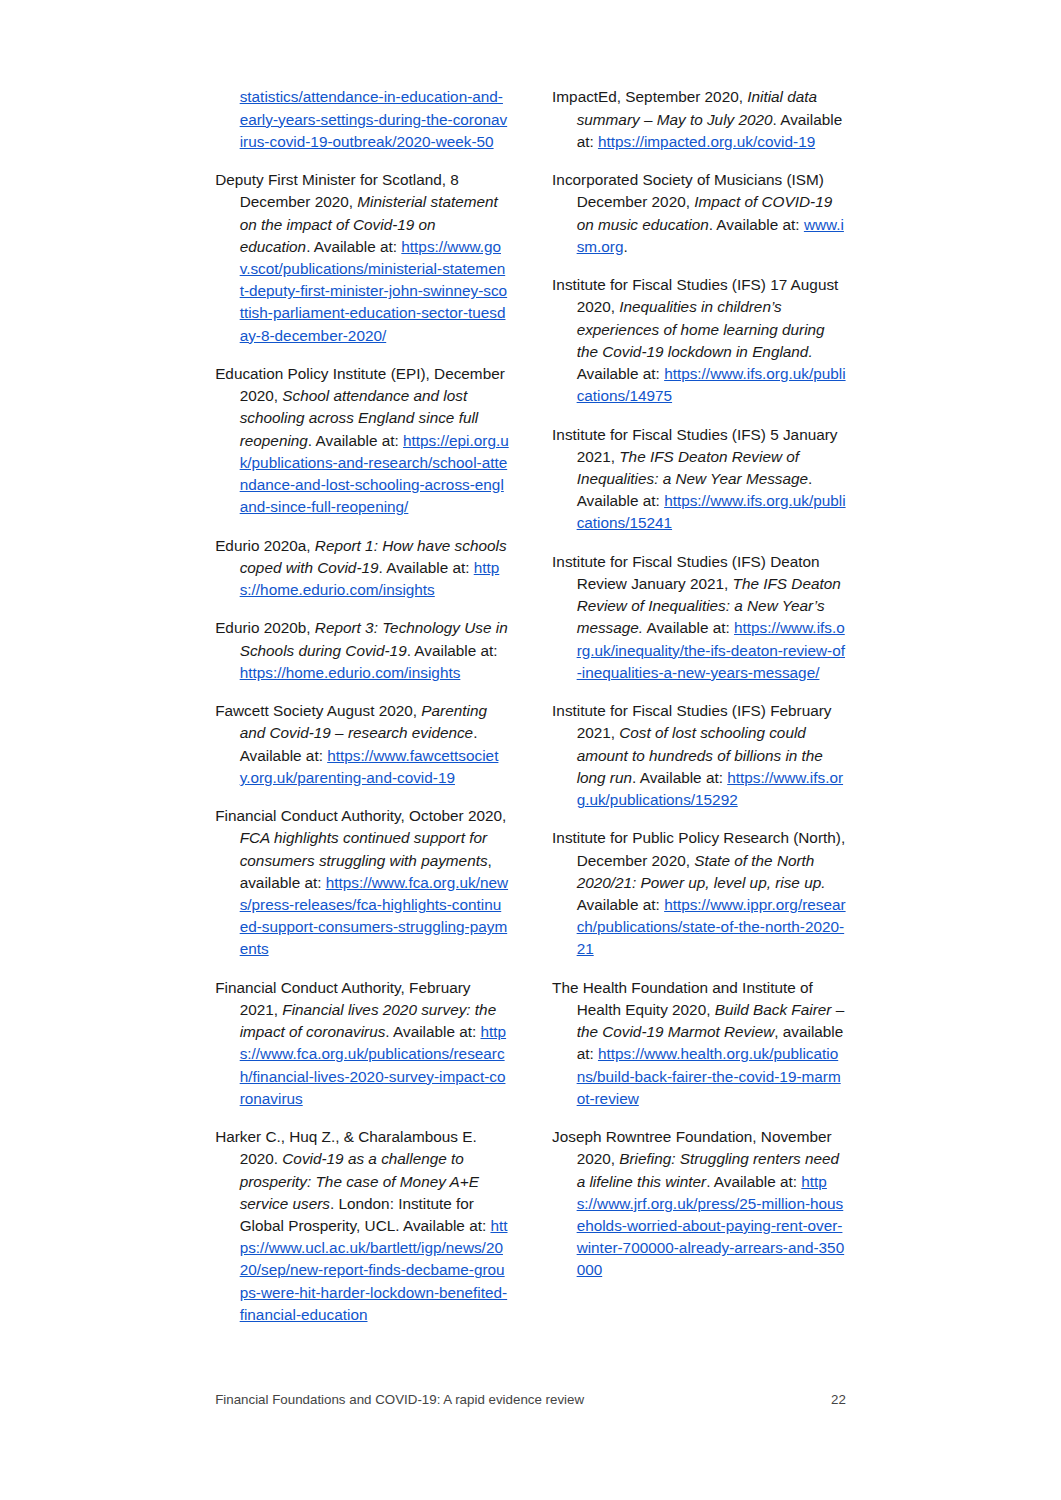statistics/attendance-in-education-and-early-years-settings-during-the-coronavirus-covid-19-outbreak/2020-week-50
Deputy First Minister for Scotland, 8 December 2020, Ministerial statement on the impact of Covid-19 on education. Available at: https://www.gov.scot/publications/ministerial-statement-deputy-first-minister-john-swinney-scottish-parliament-education-sector-tuesday-8-december-2020/
Education Policy Institute (EPI), December 2020, School attendance and lost schooling across England since full reopening. Available at: https://epi.org.uk/publications-and-research/school-attendance-and-lost-schooling-across-england-since-full-reopening/
Edurio 2020a, Report 1: How have schools coped with Covid-19. Available at: https://home.edurio.com/insights
Edurio 2020b, Report 3: Technology Use in Schools during Covid-19. Available at: https://home.edurio.com/insights
Fawcett Society August 2020, Parenting and Covid-19 – research evidence. Available at: https://www.fawcettsociety.org.uk/parenting-and-covid-19
Financial Conduct Authority, October 2020, FCA highlights continued support for consumers struggling with payments, available at: https://www.fca.org.uk/news/press-releases/fca-highlights-continued-support-consumers-struggling-payments
Financial Conduct Authority, February 2021, Financial lives 2020 survey: the impact of coronavirus. Available at: https://www.fca.org.uk/publications/research/financial-lives-2020-survey-impact-coronavirus
Harker C., Huq Z., & Charalambous E. 2020. Covid-19 as a challenge to prosperity: The case of Money A+E service users. London: Institute for Global Prosperity, UCL. Available at: https://www.ucl.ac.uk/bartlett/igp/news/2020/sep/new-report-finds-decbame-groups-were-hit-harder-lockdown-benefited-financial-education
ImpactEd, September 2020, Initial data summary – May to July 2020. Available at: https://impacted.org.uk/covid-19
Incorporated Society of Musicians (ISM) December 2020, Impact of COVID-19 on music education. Available at: www.ism.org.
Institute for Fiscal Studies (IFS) 17 August 2020, Inequalities in children’s experiences of home learning during the Covid-19 lockdown in England. Available at: https://www.ifs.org.uk/publications/14975
Institute for Fiscal Studies (IFS) 5 January 2021, The IFS Deaton Review of Inequalities: a New Year Message. Available at: https://www.ifs.org.uk/publications/15241
Institute for Fiscal Studies (IFS) Deaton Review January 2021, The IFS Deaton Review of Inequalities: a New Year’s message. Available at: https://www.ifs.org.uk/inequality/the-ifs-deaton-review-of-inequalities-a-new-years-message/
Institute for Fiscal Studies (IFS) February 2021, Cost of lost schooling could amount to hundreds of billions in the long run. Available at: https://www.ifs.org.uk/publications/15292
Institute for Public Policy Research (North), December 2020, State of the North 2020/21: Power up, level up, rise up. Available at: https://www.ippr.org/research/publications/state-of-the-north-2020-21
The Health Foundation and Institute of Health Equity 2020, Build Back Fairer – the Covid-19 Marmot Review, available at: https://www.health.org.uk/publications/build-back-fairer-the-covid-19-marmot-review
Joseph Rowntree Foundation, November 2020, Briefing: Struggling renters need a lifeline this winter. Available at: https://www.jrf.org.uk/press/25-million-households-worried-about-paying-rent-over-winter-700000-already-arrears-and-350000
Financial Foundations and COVID-19: A rapid evidence review 22